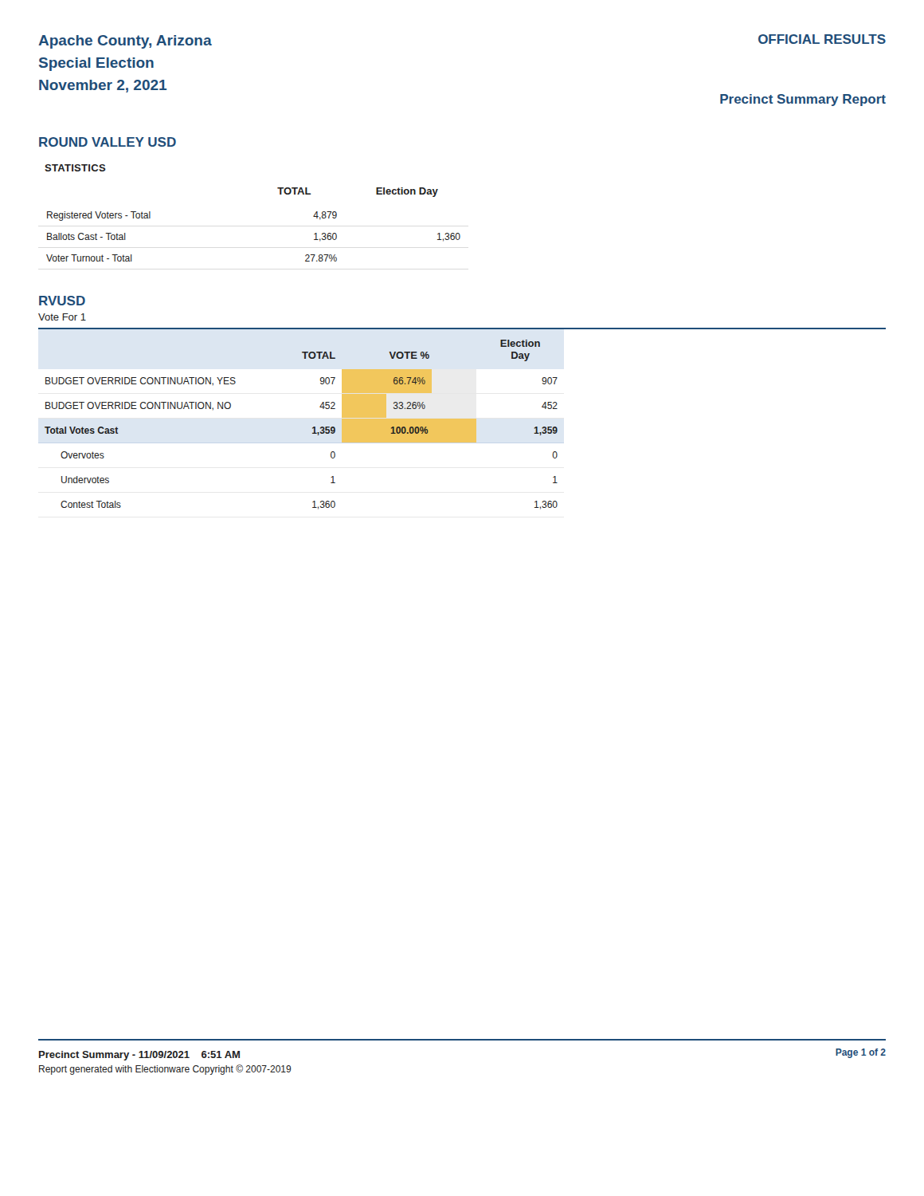Apache County, Arizona
Special Election
November 2, 2021
OFFICIAL RESULTS
Precinct Summary Report
ROUND VALLEY USD
STATISTICS
| | TOTAL | Election Day |
| --- | --- | --- |
| Registered Voters - Total | 4,879 | |
| Ballots Cast - Total | 1,360 | 1,360 |
| Voter Turnout - Total | 27.87% | |
RVUSD
Vote For 1
| | TOTAL | VOTE % | Election Day |
| --- | --- | --- | --- |
| BUDGET OVERRIDE CONTINUATION, YES | 907 | 66.74% | 907 |
| BUDGET OVERRIDE CONTINUATION, NO | 452 | 33.26% | 452 |
| Total Votes Cast | 1,359 | 100.00% | 1,359 |
| Overvotes | 0 | | 0 |
| Undervotes | 1 | | 1 |
| Contest Totals | 1,360 | | 1,360 |
Precinct Summary - 11/09/2021 6:51 AM
Report generated with Electionware Copyright © 2007-2019
Page 1 of 2